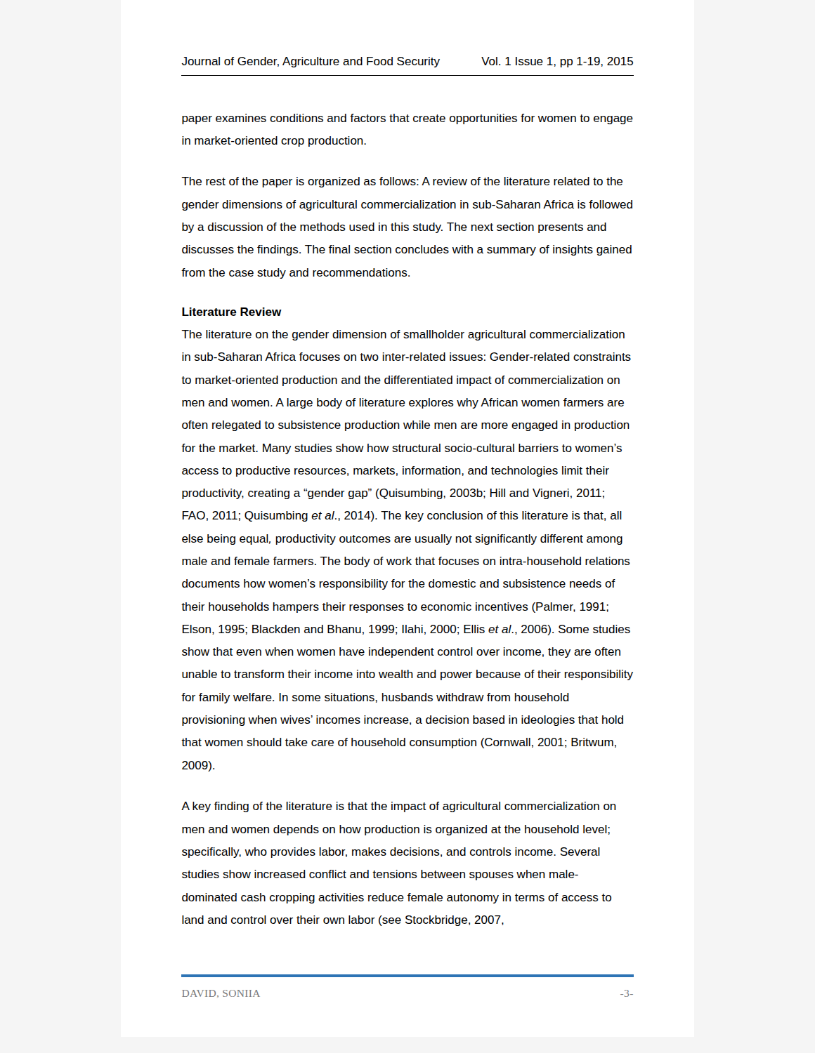Journal of Gender, Agriculture and Food Security Vol. 1 Issue 1, pp 1-19, 2015
paper examines conditions and factors that create opportunities for women to engage in market-oriented crop production.
The rest of the paper is organized as follows: A review of the literature related to the gender dimensions of agricultural commercialization in sub-Saharan Africa is followed by a discussion of the methods used in this study. The next section presents and discusses the findings. The final section concludes with a summary of insights gained from the case study and recommendations.
Literature Review
The literature on the gender dimension of smallholder agricultural commercialization in sub-Saharan Africa focuses on two inter-related issues: Gender-related constraints to market-oriented production and the differentiated impact of commercialization on men and women. A large body of literature explores why African women farmers are often relegated to subsistence production while men are more engaged in production for the market. Many studies show how structural socio-cultural barriers to women’s access to productive resources, markets, information, and technologies limit their productivity, creating a “gender gap” (Quisumbing, 2003b; Hill and Vigneri, 2011; FAO, 2011; Quisumbing et al., 2014). The key conclusion of this literature is that, all else being equal, productivity outcomes are usually not significantly different among male and female farmers. The body of work that focuses on intra-household relations documents how women’s responsibility for the domestic and subsistence needs of their households hampers their responses to economic incentives (Palmer, 1991; Elson, 1995; Blackden and Bhanu, 1999; Ilahi, 2000; Ellis et al., 2006). Some studies show that even when women have independent control over income, they are often unable to transform their income into wealth and power because of their responsibility for family welfare. In some situations, husbands withdraw from household provisioning when wives’ incomes increase, a decision based in ideologies that hold that women should take care of household consumption (Cornwall, 2001; Britwum, 2009).
A key finding of the literature is that the impact of agricultural commercialization on men and women depends on how production is organized at the household level; specifically, who provides labor, makes decisions, and controls income. Several studies show increased conflict and tensions between spouses when male-dominated cash cropping activities reduce female autonomy in terms of access to land and control over their own labor (see Stockbridge, 2007,
David, Soniia -3-